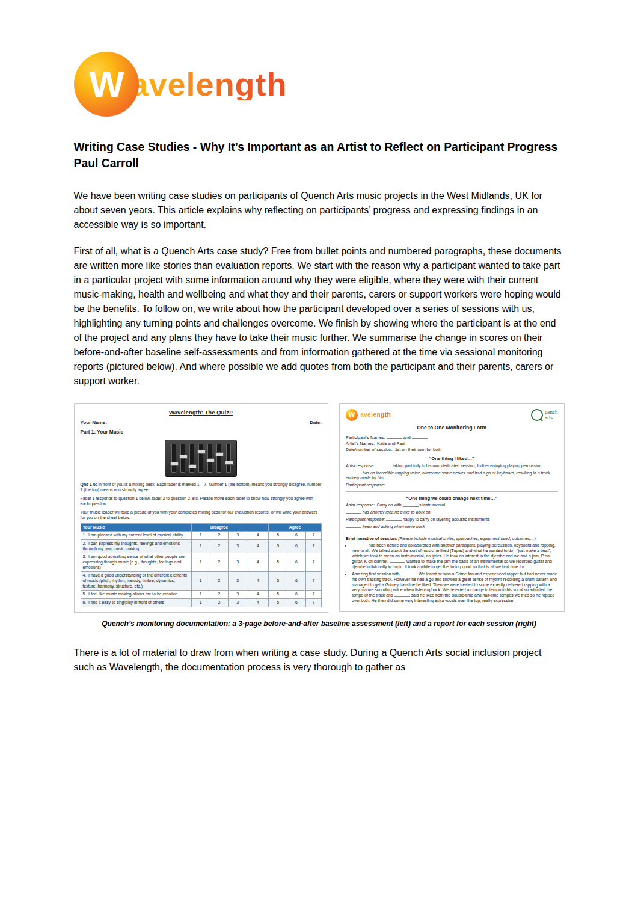avelength
Writing Case Studies - Why It’s Important as an Artist to Reflect on Participant Progress
Paul Carroll
We have been writing case studies on participants of Quench Arts music projects in the West Midlands, UK for about seven years. This article explains why reflecting on participants’ progress and expressing findings in an accessible way is so important.
First of all, what is a Quench Arts case study? Free from bullet points and numbered paragraphs, these documents are written more like stories than evaluation reports. We start with the reason why a participant wanted to take part in a particular project with some information around why they were eligible, where they were with their current music-making, health and wellbeing and what they and their parents, carers or support workers were hoping would be the benefits. To follow on, we write about how the participant developed over a series of sessions with us, highlighting any turning points and challenges overcome. We finish by showing where the participant is at the end of the project and any plans they have to take their music further. We summarise the change in scores on their before-and-after baseline self-assessments and from information gathered at the time via sessional monitoring reports (pictured below). And where possible we add quotes from both the participant and their parents, carers or support worker.
Wavelength: The Quiz!!
Your Name: Date:
Part 1: Your Music
Qns 1-6: In front of you is a mixing desk. Each fader is marked 1 – 7. Number 1 (the bottom) means you strongly disagree, number 7 (the top) means you strongly agree.
Fader 1 responds to question 1 below, fader 2 to question 2, etc. Please move each fader to show how strongly you agree with each question.
Your music leader will take a picture of you with your completed mixing desk for our evaluation records, or will write your answers for you on the sheet below.
| Your Music | Disagree | | Agree |
| --- | --- | --- | --- |
| 1. I am pleased with my current level of musical ability | 1 | 2 | 3 | 4 | 5 | 6 | 7 |
| 2. I can express my thoughts, feelings and emotions through my own music making | 1 | 2 | 3 | 4 | 5 | 6 | 7 |
| 3. I am good at making sense of what other people are expressing though music (e.g., thoughts, feelings and emotions) | 1 | 2 | 3 | 4 | 5 | 6 | 7 |
| 4. I have a good understanding of the different elements of music (pitch, rhythm, melody, timbre, dynamics, texture, harmony, structure, etc.) | 1 | 2 | 3 | 4 | 5 | 6 | 7 |
| 5. I feel like music making allows me to be creative | 1 | 2 | 3 | 4 | 5 | 6 | 7 |
| 6. I find it easy to sing/play in front of others | 1 | 2 | 3 | 4 | 5 | 6 | 7 |
avelength
uench
arts
One to One Monitoring Form
Participant’s Names: and
Artist’s Names: Katie and Paul
Date/number of session: 1st on their own for both
“One thing I liked…”
Artist response: taking part fully in his own dedicated session, further enjoying playing percussion.
has an incredible rapping voice, overcame some nerves and had a go at keyboard, resulting in a track entirely made by him
Participant response:
“One thing we could change next time…”
Artist response: Carry on with ’s instrumental
has another idea he’d like to work on
Participant response: happy to carry on layering acoustic instruments
keen and asking when we’re back
Brief narrative of session: (Please include musical styles, approaches, equipment used, outcomes…)
had been before and collaborated with another participant, playing percussion, keyboard and rapping, new to all. We talked about the sort of music he liked (Tupac) and what he wanted to do - “just make a beat”, which we took to mean an instrumental, no lyrics. He took an interest in the djembe and we had a jam, P on guitar, K on clarinet. wanted to make the jam the basis of an instrumental so we recorded guitar and djembe individually in Logic. It took a while to get the timing good so that is all we had time for
Amazing first session with . We learnt he was a Grime fan and experienced rapper but had never made his own backing track. However he had a go and showed a great sense of rhythm recording a drum pattern and managed to get a Grimey bassline he liked. Then we were treated to some expertly delivered rapping with a very mature sounding voice when listening back. We detected a change in tempo in his vocal so adjusted the tempo of the track and said he liked both the double-time and half-time tempos we tried so he rapped over both. He then did some very interesting extra vocals over the top, really expressive
Quench’s monitoring documentation: a 3-page before-and-after baseline assessment (left) and a report for each session (right)
There is a lot of material to draw from when writing a case study. During a Quench Arts social inclusion project such as Wavelength, the documentation process is very thorough to gather as